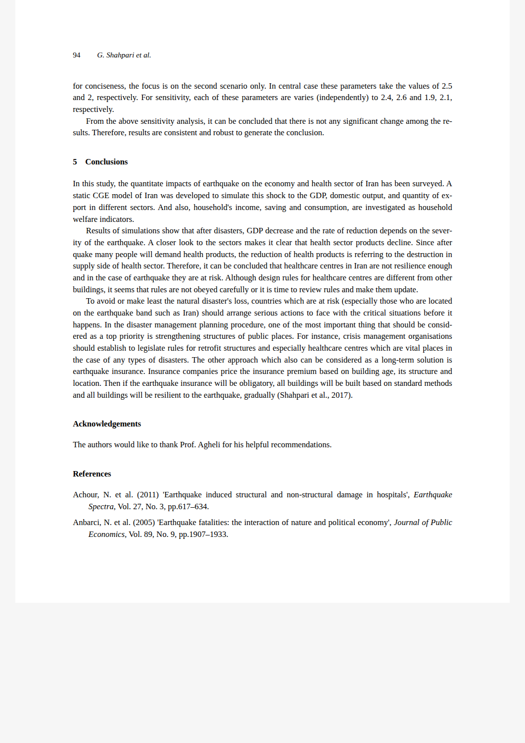94 G. Shahpari et al.
for conciseness, the focus is on the second scenario only. In central case these parameters take the values of 2.5 and 2, respectively. For sensitivity, each of these parameters are varies (independently) to 2.4, 2.6 and 1.9, 2.1, respectively.
From the above sensitivity analysis, it can be concluded that there is not any significant change among the results. Therefore, results are consistent and robust to generate the conclusion.
5 Conclusions
In this study, the quantitate impacts of earthquake on the economy and health sector of Iran has been surveyed. A static CGE model of Iran was developed to simulate this shock to the GDP, domestic output, and quantity of export in different sectors. And also, household's income, saving and consumption, are investigated as household welfare indicators.
Results of simulations show that after disasters, GDP decrease and the rate of reduction depends on the severity of the earthquake. A closer look to the sectors makes it clear that health sector products decline. Since after quake many people will demand health products, the reduction of health products is referring to the destruction in supply side of health sector. Therefore, it can be concluded that healthcare centres in Iran are not resilience enough and in the case of earthquake they are at risk. Although design rules for healthcare centres are different from other buildings, it seems that rules are not obeyed carefully or it is time to review rules and make them update.
To avoid or make least the natural disaster's loss, countries which are at risk (especially those who are located on the earthquake band such as Iran) should arrange serious actions to face with the critical situations before it happens. In the disaster management planning procedure, one of the most important thing that should be considered as a top priority is strengthening structures of public places. For instance, crisis management organisations should establish to legislate rules for retrofit structures and especially healthcare centres which are vital places in the case of any types of disasters. The other approach which also can be considered as a long-term solution is earthquake insurance. Insurance companies price the insurance premium based on building age, its structure and location. Then if the earthquake insurance will be obligatory, all buildings will be built based on standard methods and all buildings will be resilient to the earthquake, gradually (Shahpari et al., 2017).
Acknowledgements
The authors would like to thank Prof. Agheli for his helpful recommendations.
References
Achour, N. et al. (2011) 'Earthquake induced structural and non-structural damage in hospitals', Earthquake Spectra, Vol. 27, No. 3, pp.617–634.
Anbarci, N. et al. (2005) 'Earthquake fatalities: the interaction of nature and political economy', Journal of Public Economics, Vol. 89, No. 9, pp.1907–1933.